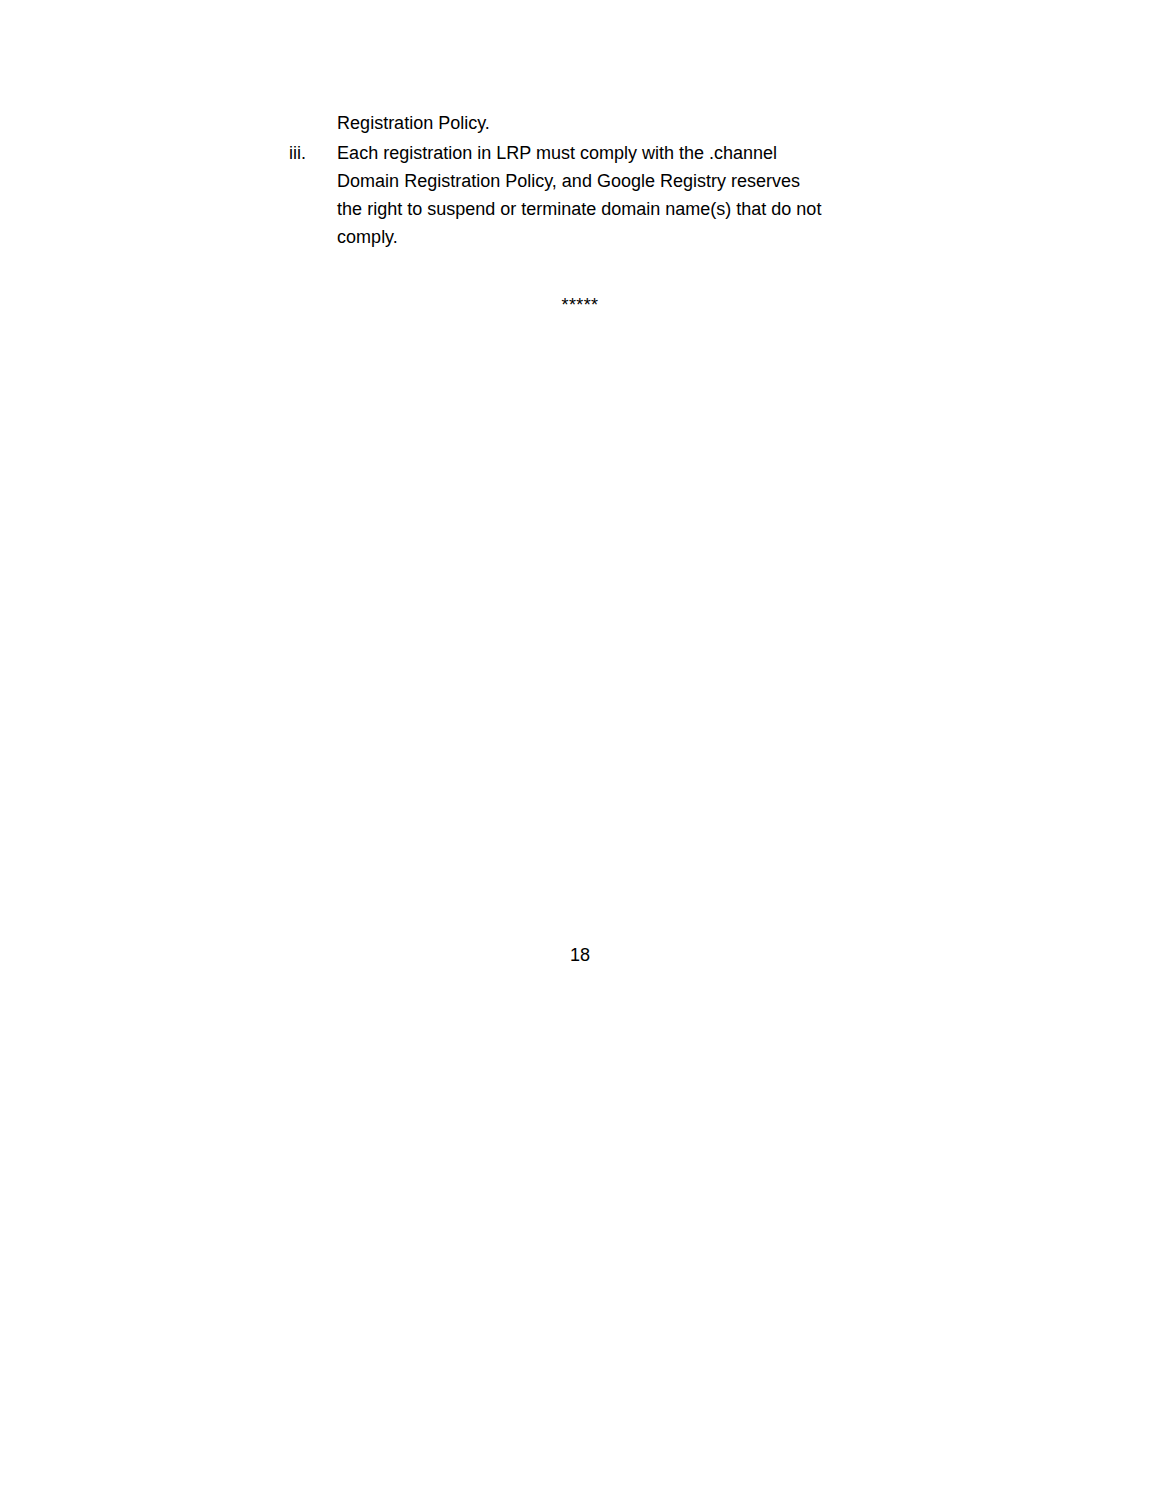Registration Policy.
iii.
Each registration in LRP must comply with the .channel Domain Registration Policy, and Google Registry reserves the right to suspend or terminate domain name(s) that do not comply.
*****
18